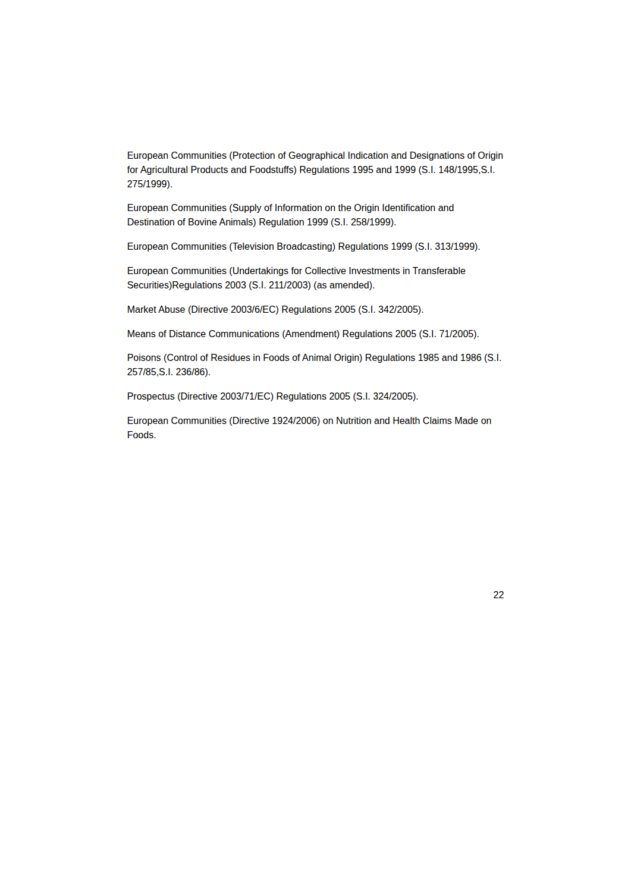European Communities (Protection of Geographical Indication and Designations of Origin for Agricultural Products and Foodstuffs) Regulations 1995 and 1999 (S.I. 148/1995,S.I. 275/1999).
European Communities (Supply of Information on the Origin Identification and Destination of Bovine Animals) Regulation 1999 (S.I. 258/1999).
European Communities (Television Broadcasting) Regulations 1999 (S.I. 313/1999).
European Communities (Undertakings for Collective Investments in Transferable Securities)Regulations 2003 (S.I. 211/2003) (as amended).
Market Abuse (Directive 2003/6/EC) Regulations 2005 (S.I. 342/2005).
Means of Distance Communications (Amendment) Regulations 2005 (S.I. 71/2005).
Poisons (Control of Residues in Foods of Animal Origin) Regulations 1985 and 1986 (S.I. 257/85,S.I. 236/86).
Prospectus (Directive 2003/71/EC) Regulations 2005 (S.I. 324/2005).
European Communities (Directive 1924/2006) on Nutrition and Health Claims Made on Foods.
22